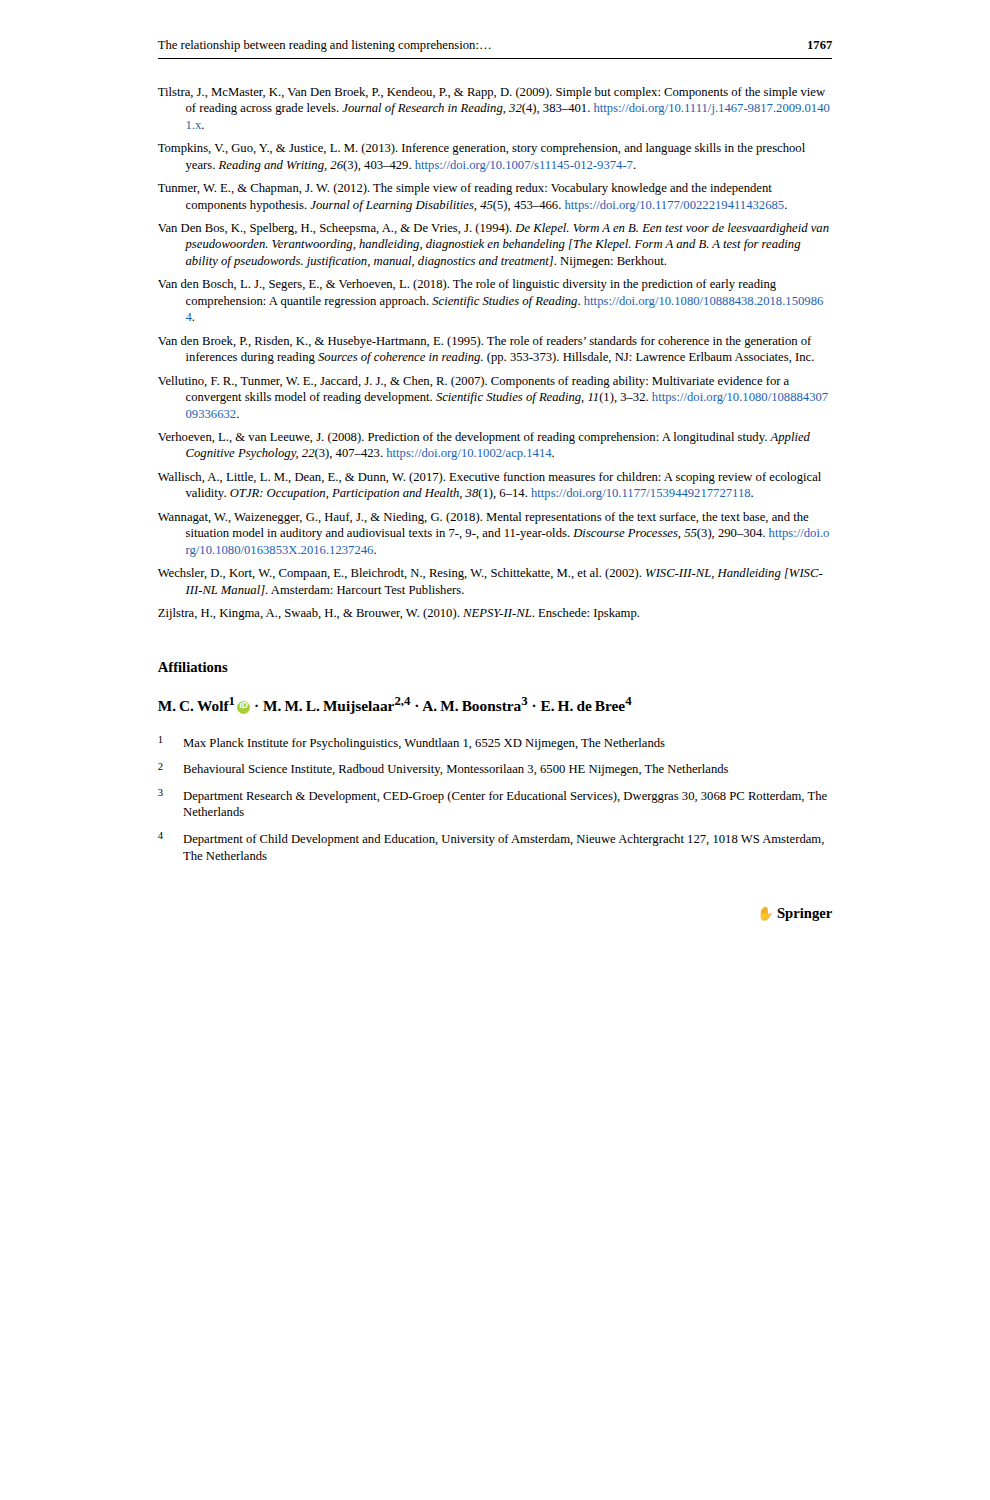The relationship between reading and listening comprehension:… 1767
Tilstra, J., McMaster, K., Van Den Broek, P., Kendeou, P., & Rapp, D. (2009). Simple but complex: Components of the simple view of reading across grade levels. Journal of Research in Reading, 32(4), 383–401. https://doi.org/10.1111/j.1467-9817.2009.01401.x.
Tompkins, V., Guo, Y., & Justice, L. M. (2013). Inference generation, story comprehension, and language skills in the preschool years. Reading and Writing, 26(3), 403–429. https://doi.org/10.1007/s11145-012-9374-7.
Tunmer, W. E., & Chapman, J. W. (2012). The simple view of reading redux: Vocabulary knowledge and the independent components hypothesis. Journal of Learning Disabilities, 45(5), 453–466. https://doi.org/10.1177/0022219411432685.
Van Den Bos, K., Spelberg, H., Scheepsma, A., & De Vries, J. (1994). De Klepel. Vorm A en B. Een test voor de leesvaardigheid van pseudowoorden. Verantwoording, handleiding, diagnostiek en behandeling [The Klepel. Form A and B. A test for reading ability of pseudowords. justification, manual, diagnostics and treatment]. Nijmegen: Berkhout.
Van den Bosch, L. J., Segers, E., & Verhoeven, L. (2018). The role of linguistic diversity in the prediction of early reading comprehension: A quantile regression approach. Scientific Studies of Reading. https://doi.org/10.1080/10888438.2018.1509864.
Van den Broek, P., Risden, K., & Husebye-Hartmann, E. (1995). The role of readers’ standards for coherence in the generation of inferences during reading Sources of coherence in reading. (pp. 353-373). Hillsdale, NJ: Lawrence Erlbaum Associates, Inc.
Vellutino, F. R., Tunmer, W. E., Jaccard, J. J., & Chen, R. (2007). Components of reading ability: Multivariate evidence for a convergent skills model of reading development. Scientific Studies of Reading, 11(1), 3–32. https://doi.org/10.1080/10888430709336632.
Verhoeven, L., & van Leeuwe, J. (2008). Prediction of the development of reading comprehension: A longitudinal study. Applied Cognitive Psychology, 22(3), 407–423. https://doi.org/10.1002/acp.1414.
Wallisch, A., Little, L. M., Dean, E., & Dunn, W. (2017). Executive function measures for children: A scoping review of ecological validity. OTJR: Occupation, Participation and Health, 38(1), 6–14. https://doi.org/10.1177/1539449217727118.
Wannagat, W., Waizenegger, G., Hauf, J., & Nieding, G. (2018). Mental representations of the text surface, the text base, and the situation model in auditory and audiovisual texts in 7-, 9-, and 11-year-olds. Discourse Processes, 55(3), 290–304. https://doi.org/10.1080/0163853X.2016.1237246.
Wechsler, D., Kort, W., Compaan, E., Bleichrodt, N., Resing, W., Schittekatte, M., et al. (2002). WISC-III-NL, Handleiding [WISC-III-NL Manual]. Amsterdam: Harcourt Test Publishers.
Zijlstra, H., Kingma, A., Swaab, H., & Brouwer, W. (2010). NEPSY-II-NL. Enschede: Ipskamp.
Affiliations
M. C. Wolf1 · M. M. L. Muijselaar2,4 · A. M. Boonstra3 · E. H. de Bree4
Max Planck Institute for Psycholinguistics, Wundtlaan 1, 6525 XD Nijmegen, The Netherlands
Behavioural Science Institute, Radboud University, Montessorilaan 3, 6500 HE Nijmegen, The Netherlands
Department Research & Development, CED-Groep (Center for Educational Services), Dwerggras 30, 3068 PC Rotterdam, The Netherlands
Department of Child Development and Education, University of Amsterdam, Nieuwe Achtergracht 127, 1018 WS Amsterdam, The Netherlands
✋ Springer